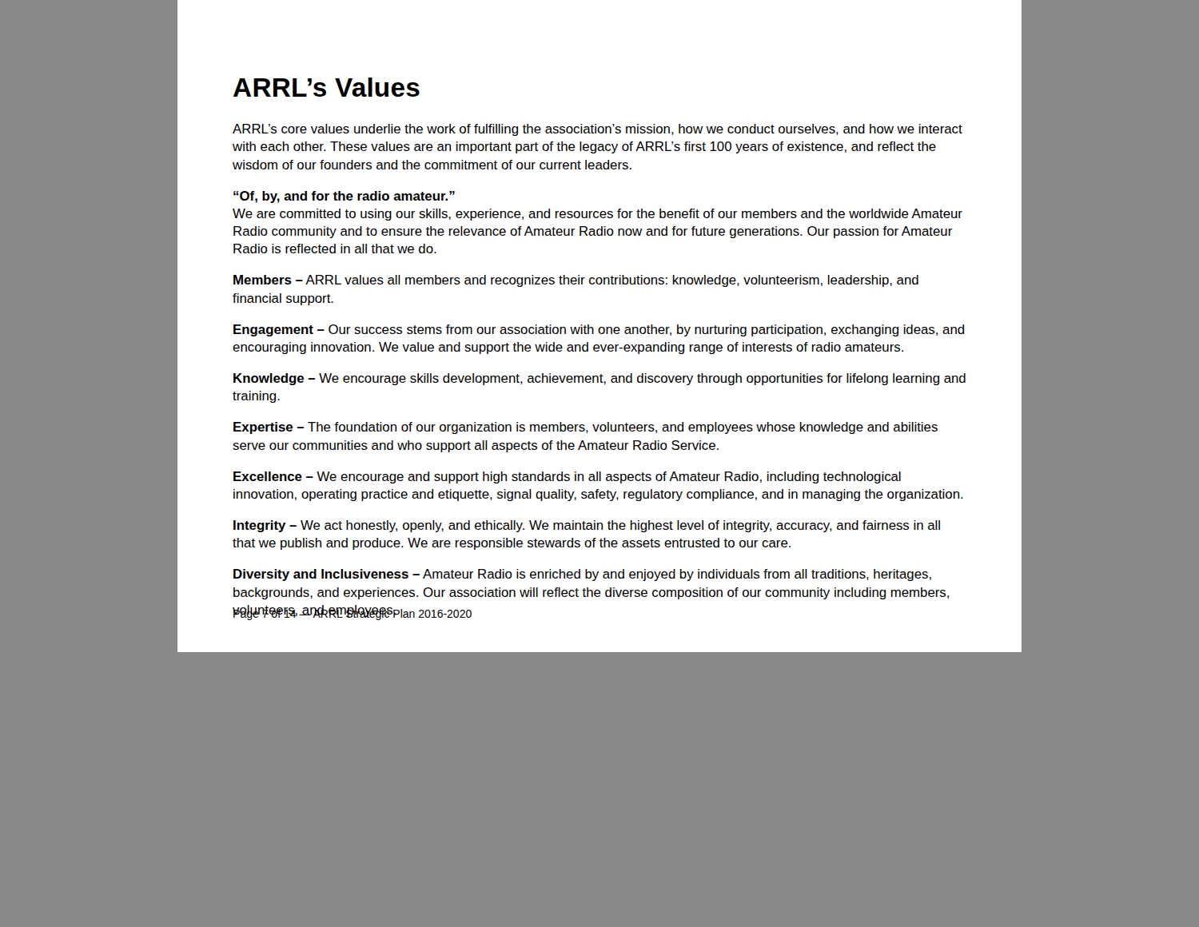ARRL’s Values
ARRL’s core values underlie the work of fulfilling the association’s mission, how we conduct ourselves, and how we interact with each other. These values are an important part of the legacy of ARRL’s first 100 years of existence, and reflect the wisdom of our founders and the commitment of our current leaders.
“Of, by, and for the radio amateur.”
We are committed to using our skills, experience, and resources for the benefit of our members and the worldwide Amateur Radio community and to ensure the relevance of Amateur Radio now and for future generations. Our passion for Amateur Radio is reflected in all that we do.
Members – ARRL values all members and recognizes their contributions: knowledge, volunteerism, leadership, and financial support.
Engagement – Our success stems from our association with one another, by nurturing participation, exchanging ideas, and encouraging innovation. We value and support the wide and ever-expanding range of interests of radio amateurs.
Knowledge – We encourage skills development, achievement, and discovery through opportunities for lifelong learning and training.
Expertise – The foundation of our organization is members, volunteers, and employees whose knowledge and abilities serve our communities and who support all aspects of the Amateur Radio Service.
Excellence – We encourage and support high standards in all aspects of Amateur Radio, including technological innovation, operating practice and etiquette, signal quality, safety, regulatory compliance, and in managing the organization.
Integrity – We act honestly, openly, and ethically. We maintain the highest level of integrity, accuracy, and fairness in all that we publish and produce. We are responsible stewards of the assets entrusted to our care.
Diversity and Inclusiveness – Amateur Radio is enriched by and enjoyed by individuals from all traditions, heritages, backgrounds, and experiences. Our association will reflect the diverse composition of our community including members, volunteers, and employees.
Page 7 of 14 — ARRL Strategic Plan 2016-2020